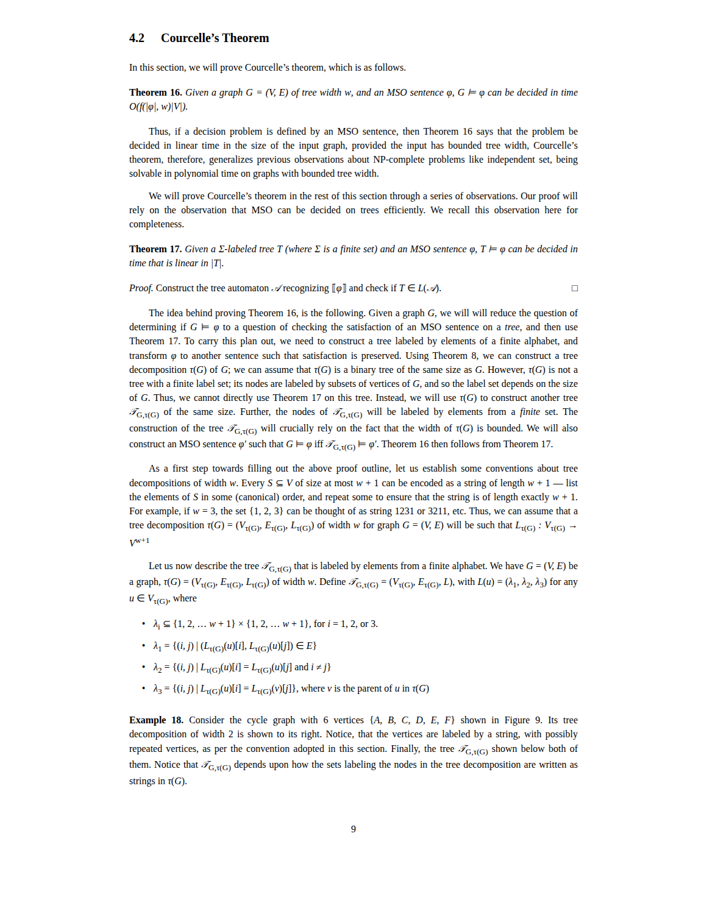4.2 Courcelle’s Theorem
In this section, we will prove Courcelle’s theorem, which is as follows.
Theorem 16. Given a graph G = (V, E) of tree width w, and an MSO sentence φ, G ⊨ φ can be decided in time O(f(|φ|, w)|V|).
Thus, if a decision problem is defined by an MSO sentence, then Theorem 16 says that the problem be decided in linear time in the size of the input graph, provided the input has bounded tree width, Courcelle’s theorem, therefore, generalizes previous observations about NP-complete problems like independent set, being solvable in polynomial time on graphs with bounded tree width.
We will prove Courcelle’s theorem in the rest of this section through a series of observations. Our proof will rely on the observation that MSO can be decided on trees efficiently. We recall this observation here for completeness.
Theorem 17. Given a Σ-labeled tree T (where Σ is a finite set) and an MSO sentence φ, T ⊨ φ can be decided in time that is linear in |T|.
Proof. Construct the tree automaton 𝒜 recognizing ⟦φ⟧ and check if T ∈ L(𝒜). □
The idea behind proving Theorem 16, is the following. Given a graph G, we will will reduce the question of determining if G ⊨ φ to a question of checking the satisfaction of an MSO sentence on a tree, and then use Theorem 17. To carry this plan out, we need to construct a tree labeled by elements of a finite alphabet, and transform φ to another sentence such that satisfaction is preserved. Using Theorem 8, we can construct a tree decomposition τ(G) of G; we can assume that τ(G) is a binary tree of the same size as G. However, τ(G) is not a tree with a finite label set; its nodes are labeled by subsets of vertices of G, and so the label set depends on the size of G. Thus, we cannot directly use Theorem 17 on this tree. Instead, we will use τ(G) to construct another tree 𝒯G,τ(G) of the same size. Further, the nodes of 𝒯G,τ(G) will be labeled by elements from a finite set. The construction of the tree 𝒯G,τ(G) will crucially rely on the fact that the width of τ(G) is bounded. We will also construct an MSO sentence φ′ such that G ⊨ φ iff 𝒯G,τ(G) ⊨ φ′. Theorem 16 then follows from Theorem 17.
As a first step towards filling out the above proof outline, let us establish some conventions about tree decompositions of width w. Every S ⊆ V of size at most w + 1 can be encoded as a string of length w + 1 — list the elements of S in some (canonical) order, and repeat some to ensure that the string is of length exactly w + 1. For example, if w = 3, the set {1, 2, 3} can be thought of as string 1231 or 3211, etc. Thus, we can assume that a tree decomposition τ(G) = (Vτ(G), Eτ(G), Lτ(G)) of width w for graph G = (V, E) will be such that Lτ(G) : Vτ(G) → Vw+1
Let us now describe the tree 𝒯G,τ(G) that is labeled by elements from a finite alphabet. We have G = (V, E) be a graph, τ(G) = (Vτ(G), Eτ(G), Lτ(G)) of width w. Define 𝒯G,τ(G) = (Vτ(G), Eτ(G), L), with L(u) = (λ1, λ2, λ3) for any u ∈ Vτ(G), where
λi ⊆ {1, 2, … w + 1} × {1, 2, … w + 1}, for i = 1, 2, or 3.
λ1 = {(i, j) | (Lτ(G)(u)[i], Lτ(G)(u)[j]) ∈ E}
λ2 = {(i, j) | Lτ(G)(u)[i] = Lτ(G)(u)[j] and i ≠ j}
λ3 = {(i, j) | Lτ(G)(u)[i] = Lτ(G)(v)[j]}, where v is the parent of u in τ(G)
Example 18. Consider the cycle graph with 6 vertices {A, B, C, D, E, F} shown in Figure 9. Its tree decomposition of width 2 is shown to its right. Notice, that the vertices are labeled by a string, with possibly repeated vertices, as per the convention adopted in this section. Finally, the tree 𝒯G,τ(G) shown below both of them. Notice that 𝒯G,τ(G) depends upon how the sets labeling the nodes in the tree decomposition are written as strings in τ(G).
9